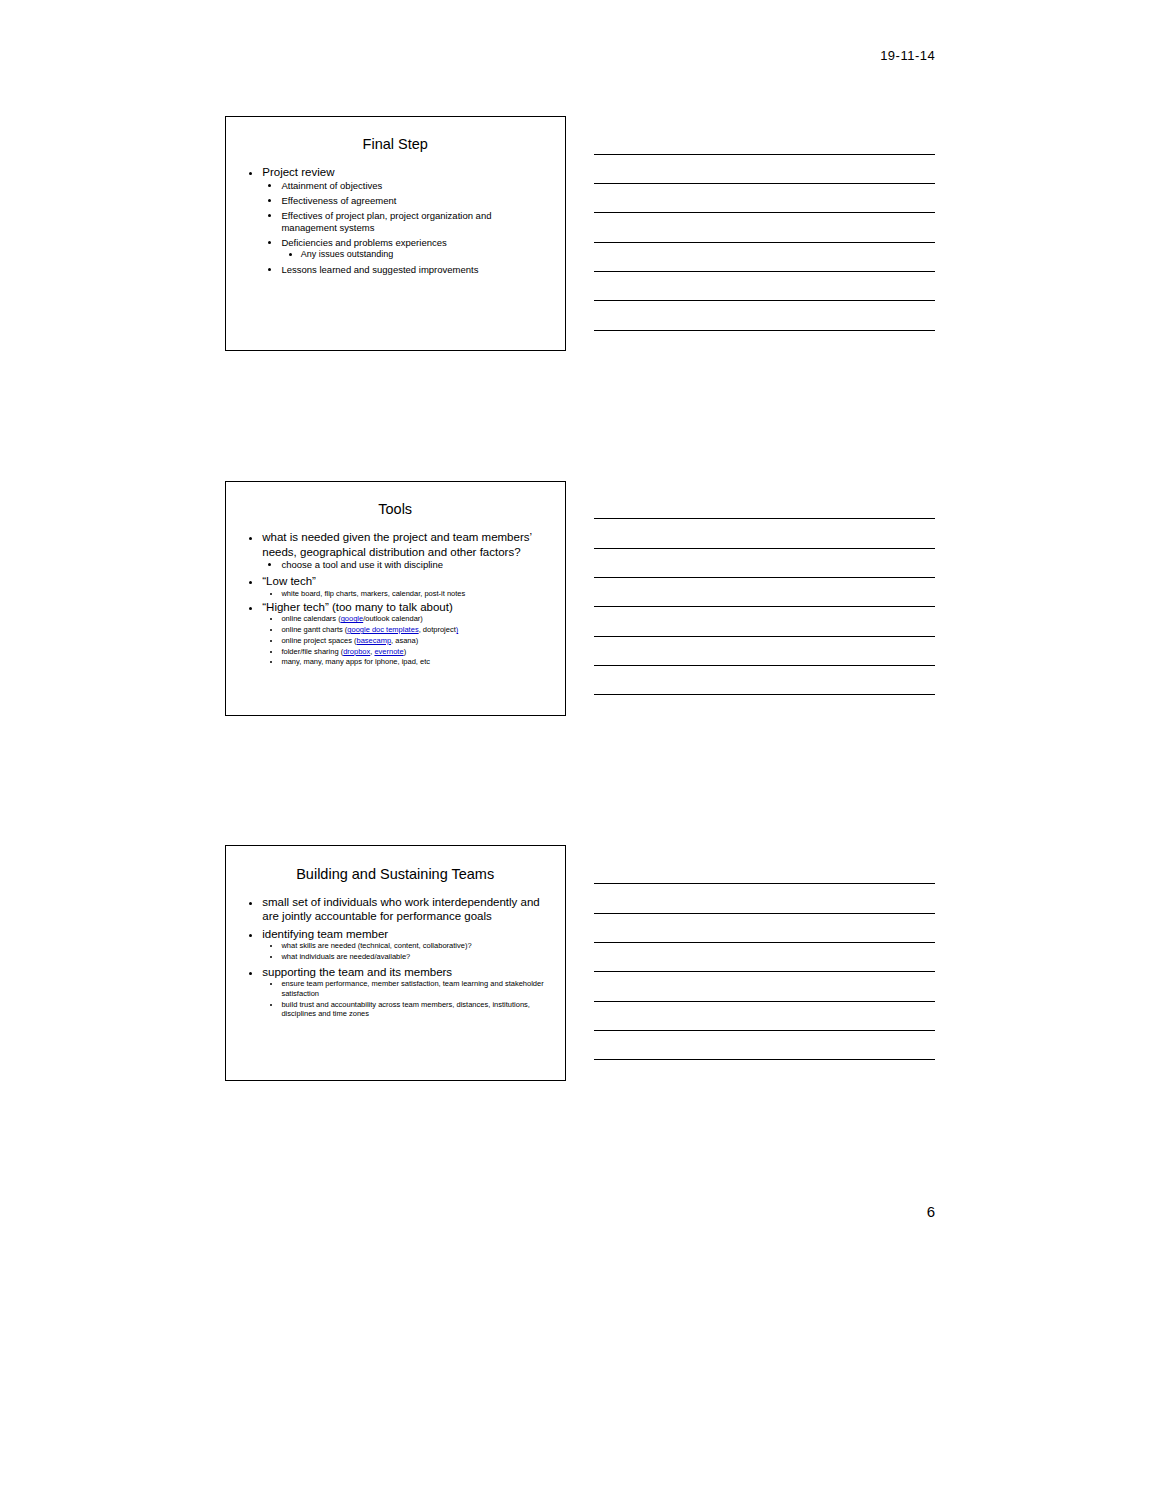19-11-14
Final Step
Project review
Attainment of objectives
Effectiveness of agreement
Effectives of project plan, project organization and management systems
Deficiencies and problems experiences
Any issues outstanding
Lessons learned and suggested improvements
Tools
what is needed given the project and team members’ needs, geographical distribution and other factors?
choose a tool and use it with discipline
“Low tech”
white board, flip charts, markers, calendar, post-it notes
“Higher tech” (too many to talk about)
online calendars (google/outlook calendar)
online gantt charts (google doc templates, dotproject)
online project spaces (basecamp, asana)
folder/file sharing (dropbox, evernote)
many, many, many apps for iphone, ipad, etc
Building and Sustaining Teams
small set of individuals who work interdependently and are jointly accountable for performance goals
identifying team member
what skills are needed (technical, content, collaborative)?
what individuals are needed/available?
supporting the team and its members
ensure team performance, member satisfaction, team learning and stakeholder satisfaction
build trust and accountability across team members, distances, institutions, disciplines and time zones
6